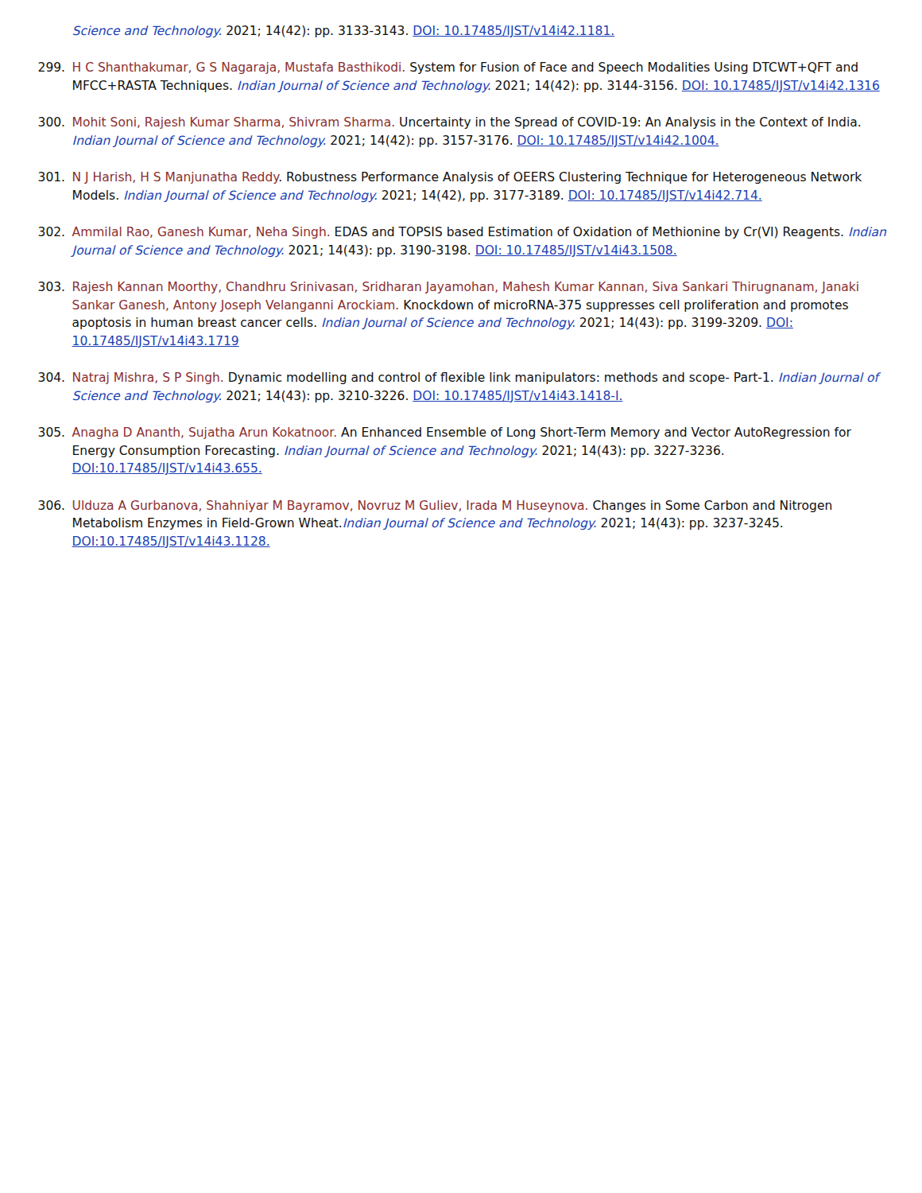000.
Science and Technology. 2021; 14(42): pp. 3133-3143. DOI: 10.17485/IJST/v14i42.1181.
299.
H C Shanthakumar, G S Nagaraja, Mustafa Basthikodi. System for Fusion of Face and Speech Modalities Using DTCWT+QFT and MFCC+RASTA Techniques. Indian Journal of Science and Technology. 2021; 14(42): pp. 3144-3156. DOI: 10.17485/IJST/v14i42.1316
300.
Mohit Soni, Rajesh Kumar Sharma, Shivram Sharma. Uncertainty in the Spread of COVID-19: An Analysis in the Context of India. Indian Journal of Science and Technology. 2021; 14(42): pp. 3157-3176. DOI: 10.17485/IJST/v14i42.1004.
301.
N J Harish, H S Manjunatha Reddy. Robustness Performance Analysis of OEERS Clustering Technique for Heterogeneous Network Models. Indian Journal of Science and Technology. 2021; 14(42), pp. 3177-3189. DOI: 10.17485/IJST/v14i42.714.
302.
Ammilal Rao, Ganesh Kumar, Neha Singh. EDAS and TOPSIS based Estimation of Oxidation of Methionine by Cr(VI) Reagents. Indian Journal of Science and Technology. 2021; 14(43): pp. 3190-3198. DOI: 10.17485/IJST/v14i43.1508.
303.
Rajesh Kannan Moorthy, Chandhru Srinivasan, Sridharan Jayamohan, Mahesh Kumar Kannan, Siva Sankari Thirugnanam, Janaki Sankar Ganesh, Antony Joseph Velanganni Arockiam. Knockdown of microRNA-375 suppresses cell proliferation and promotes apoptosis in human breast cancer cells. Indian Journal of Science and Technology. 2021; 14(43): pp. 3199-3209. DOI: 10.17485/IJST/v14i43.1719
304.
Natraj Mishra, S P Singh. Dynamic modelling and control of flexible link manipulators: methods and scope- Part-1. Indian Journal of Science and Technology. 2021; 14(43): pp. 3210-3226. DOI: 10.17485/IJST/v14i43.1418-I.
305.
Anagha D Ananth, Sujatha Arun Kokatnoor. An Enhanced Ensemble of Long Short-Term Memory and Vector AutoRegression for Energy Consumption Forecasting. Indian Journal of Science and Technology. 2021; 14(43): pp. 3227-3236. DOI:10.17485/IJST/v14i43.655.
306.
Ulduza A Gurbanova, Shahniyar M Bayramov, Novruz M Guliev, Irada M Huseynova. Changes in Some Carbon and Nitrogen Metabolism Enzymes in Field-Grown Wheat.Indian Journal of Science and Technology. 2021; 14(43): pp. 3237-3245. DOI:10.17485/IJST/v14i43.1128.